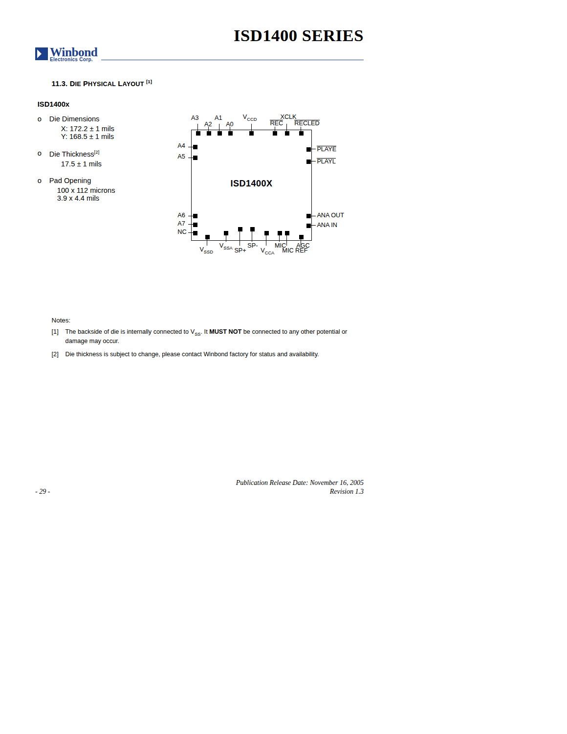ISD1400 SERIES
Winbond Electronics Corp.
11.3. DIE PHYSICAL LAYOUT [1]
ISD1400x
oDie Dimensions
X: 172.2 ± 1 mils
Y: 168.5 ± 1 mils
oDie Thickness[2]
17.5 ± 1 mils
oPad Opening
100 x 112 microns
3.9 x 4.4 mils
ISD1400X
A3
A2
A1
A0
VCCD
REC
XCLK
RECLED
A4
A5
A6
A7
NC
PLAYE
PLAYL
ANA OUT
ANA IN
VSSD
VSSA
SP+
SP-
VCCA
MIC
MIC REF
AGC
Notes:
[1]
The backside of die is internally connected to VSS. It MUST NOT be connected to any other potential or damage may occur.
[2]
Die thickness is subject to change, please contact Winbond factory for status and availability.
Publication Release Date: November 16, 2005
- 29 - Revision 1.3